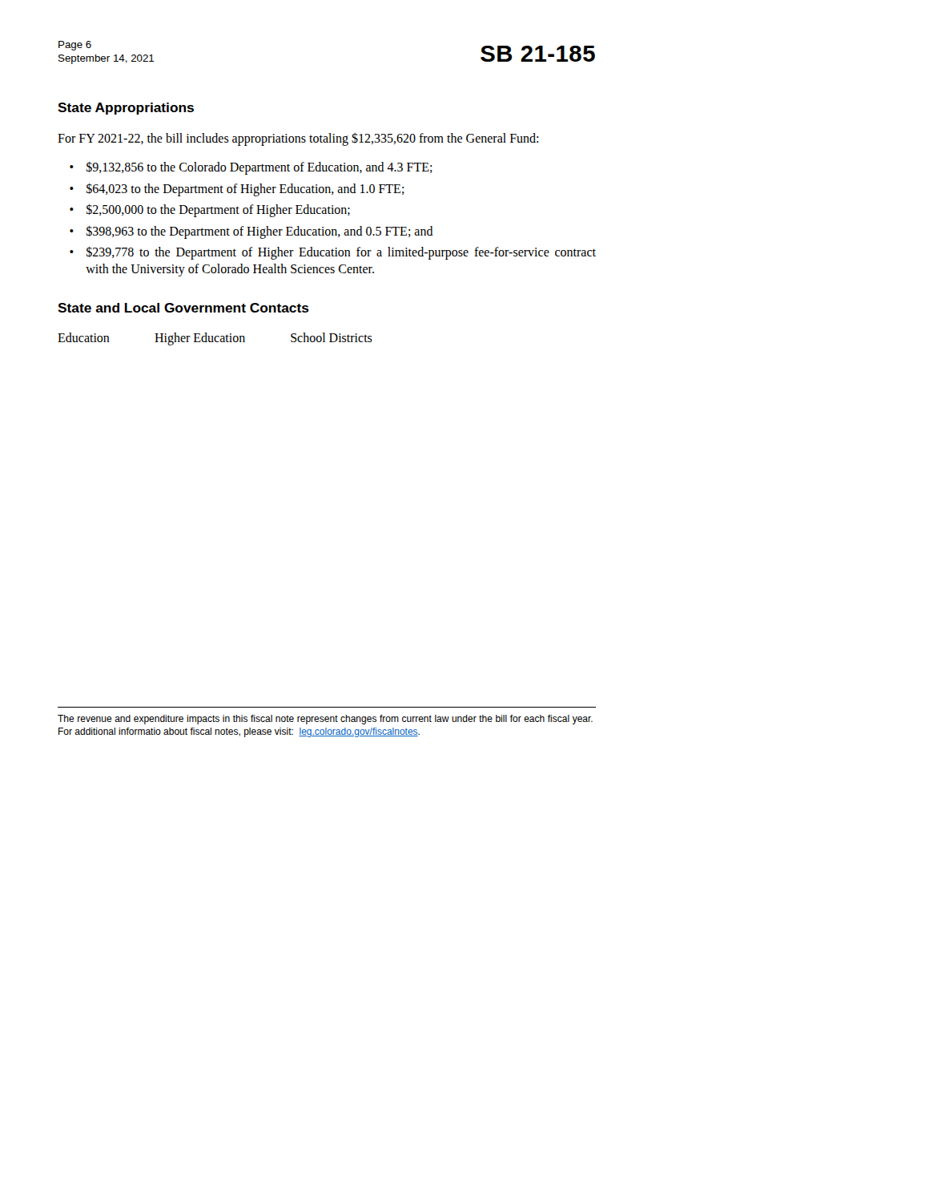Page 6
September 14, 2021
SB 21-185
State Appropriations
For FY 2021-22, the bill includes appropriations totaling $12,335,620 from the General Fund:
$9,132,856 to the Colorado Department of Education, and 4.3 FTE;
$64,023 to the Department of Higher Education, and 1.0 FTE;
$2,500,000 to the Department of Higher Education;
$398,963 to the Department of Higher Education, and 0.5 FTE; and
$239,778 to the Department of Higher Education for a limited-purpose fee-for-service contract with the University of Colorado Health Sciences Center.
State and Local Government Contacts
| Education | Higher Education | School Districts |
The revenue and expenditure impacts in this fiscal note represent changes from current law under the bill for each fiscal year. For additional informatio about fiscal notes, please visit: leg.colorado.gov/fiscalnotes.